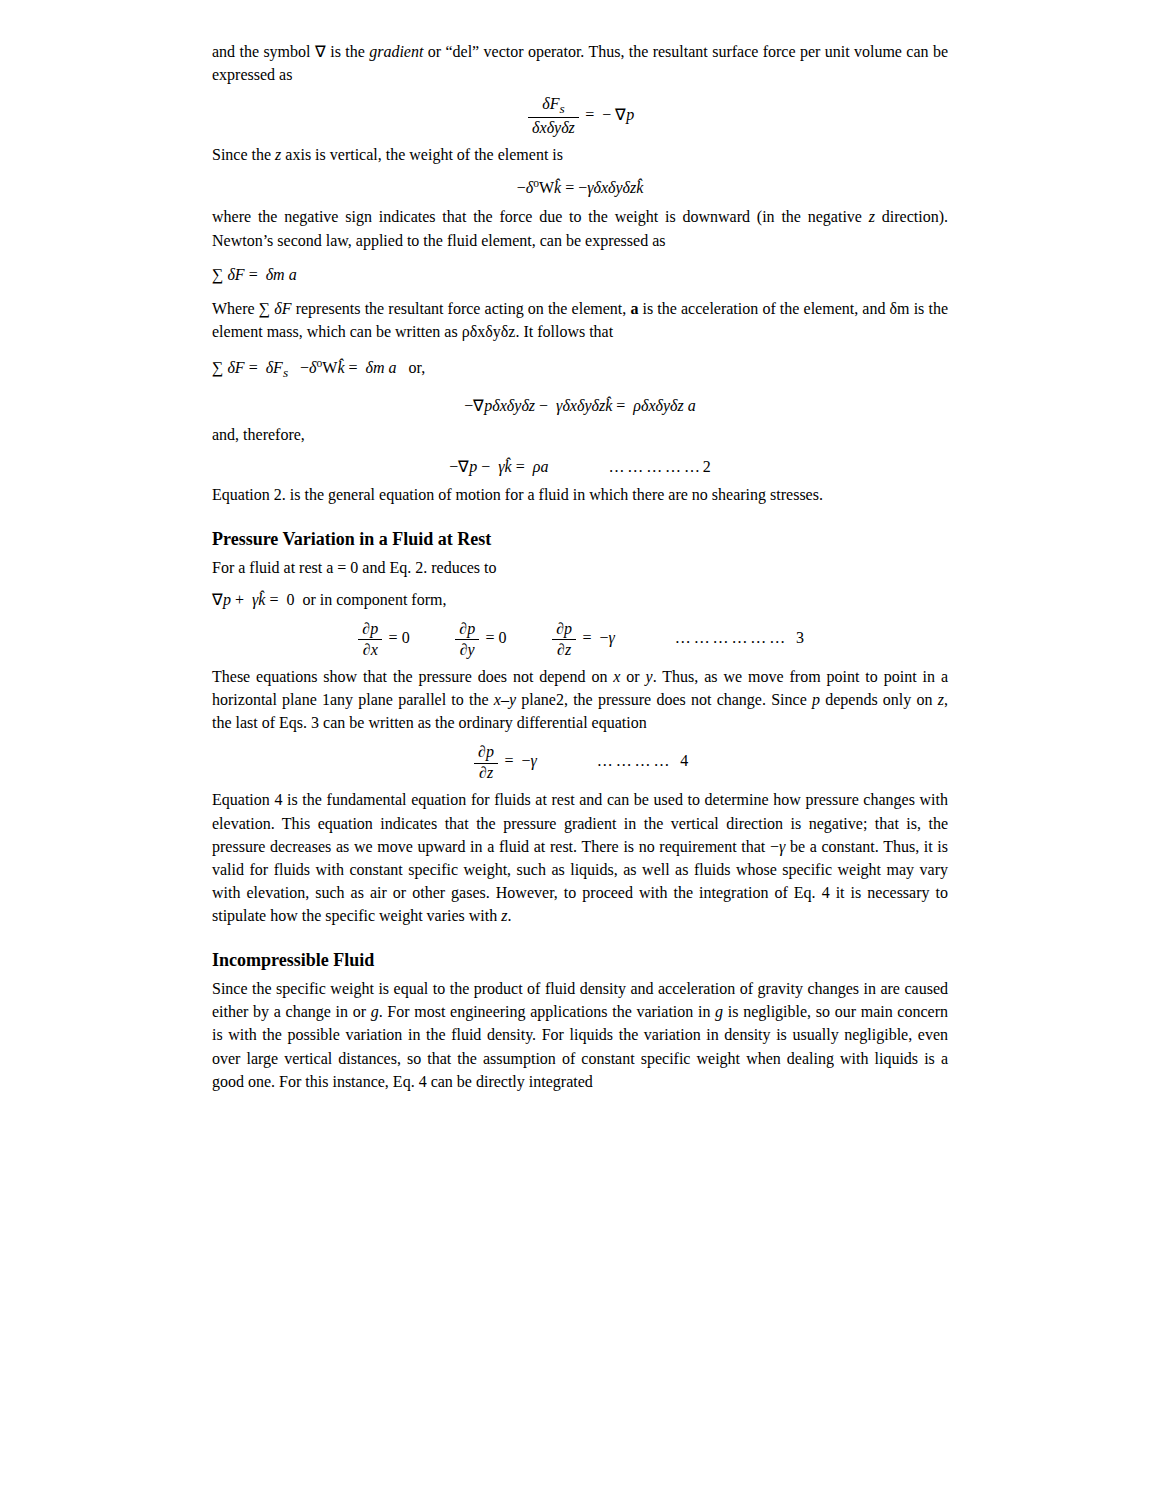and the symbol ∇ is the gradient or “del” vector operator. Thus, the resultant surface force per unit volume can be expressed as
δFs δxδyδz = − ∇p
Since the z axis is vertical, the weight of the element is
−δoWk̂ = −γδxδyδzk̂
where the negative sign indicates that the force due to the weight is downward (in the negative z direction). Newton’s second law, applied to the fluid element, can be expressed as
∑ δF = δm a
Where ∑ δF represents the resultant force acting on the element, a is the acceleration of the element, and δm is the element mass, which can be written as ρδxδyδz. It follows that
∑ δF = δFs −δoWk̂ = δm a or,
−∇pδxδyδz − γδxδyδzk̂ = ρδxδyδz a
and, therefore,
−∇p − γk̂ = ρa ……………2
Equation 2. is the general equation of motion for a fluid in which there are no shearing stresses.
Pressure Variation in a Fluid at Rest
For a fluid at rest a = 0 and Eq. 2. reduces to
∇p + γk̂ = 0 or in component form,
∂p∂x = 0 ∂p∂y = 0 ∂p∂z = −γ ……………… 3
These equations show that the pressure does not depend on x or y. Thus, as we move from point to point in a horizontal plane 1any plane parallel to the x–y plane2, the pressure does not change. Since p depends only on z, the last of Eqs. 3 can be written as the ordinary differential equation
∂p∂z = −γ ………… 4
Equation 4 is the fundamental equation for fluids at rest and can be used to determine how pressure changes with elevation. This equation indicates that the pressure gradient in the vertical direction is negative; that is, the pressure decreases as we move upward in a fluid at rest. There is no requirement that −γ be a constant. Thus, it is valid for fluids with constant specific weight, such as liquids, as well as fluids whose specific weight may vary with elevation, such as air or other gases. However, to proceed with the integration of Eq. 4 it is necessary to stipulate how the specific weight varies with z.
Incompressible Fluid
Since the specific weight is equal to the product of fluid density and acceleration of gravity changes in are caused either by a change in or g. For most engineering applications the variation in g is negligible, so our main concern is with the possible variation in the fluid density. For liquids the variation in density is usually negligible, even over large vertical distances, so that the assumption of constant specific weight when dealing with liquids is a good one. For this instance, Eq. 4 can be directly integrated